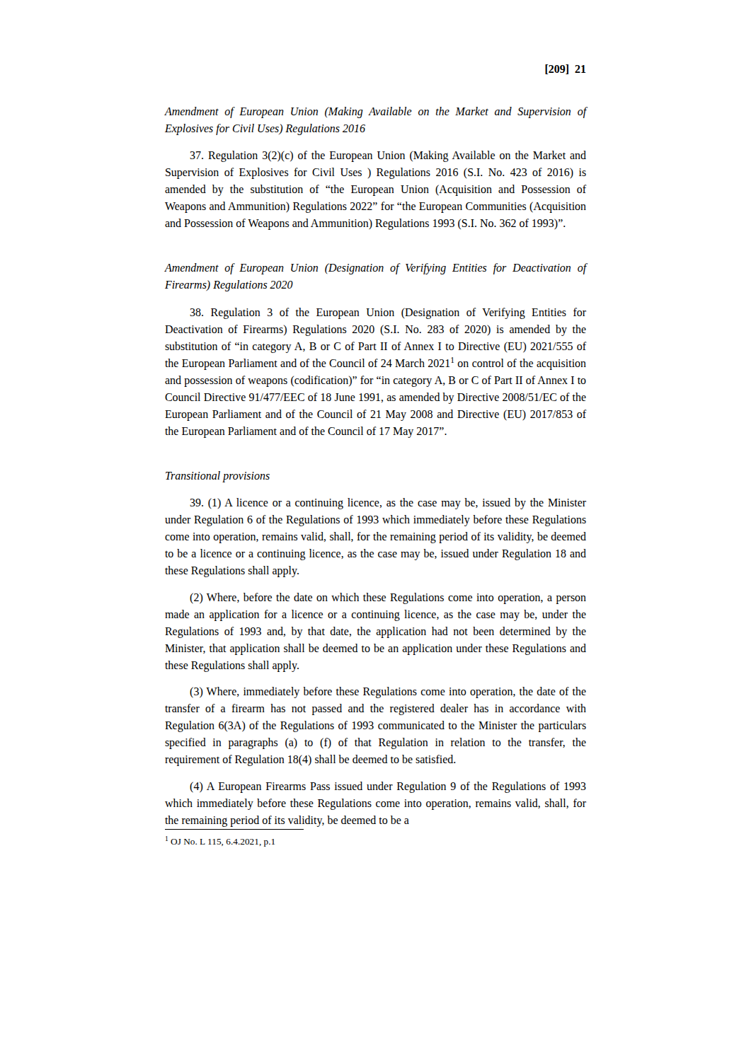[209] 21
Amendment of European Union (Making Available on the Market and Supervision of Explosives for Civil Uses) Regulations 2016
37. Regulation 3(2)(c) of the European Union (Making Available on the Market and Supervision of Explosives for Civil Uses ) Regulations 2016 (S.I. No. 423 of 2016) is amended by the substitution of “the European Union (Acquisition and Possession of Weapons and Ammunition) Regulations 2022” for “the European Communities (Acquisition and Possession of Weapons and Ammunition) Regulations 1993 (S.I. No. 362 of 1993)”.
Amendment of European Union (Designation of Verifying Entities for Deactivation of Firearms) Regulations 2020
38. Regulation 3 of the European Union (Designation of Verifying Entities for Deactivation of Firearms) Regulations 2020 (S.I. No. 283 of 2020) is amended by the substitution of “in category A, B or C of Part II of Annex I to Directive (EU) 2021/555 of the European Parliament and of the Council of 24 March 20211 on control of the acquisition and possession of weapons (codification)” for “in category A, B or C of Part II of Annex I to Council Directive 91/477/EEC of 18 June 1991, as amended by Directive 2008/51/EC of the European Parliament and of the Council of 21 May 2008 and Directive (EU) 2017/853 of the European Parliament and of the Council of 17 May 2017”.
Transitional provisions
39. (1) A licence or a continuing licence, as the case may be, issued by the Minister under Regulation 6 of the Regulations of 1993 which immediately before these Regulations come into operation, remains valid, shall, for the remaining period of its validity, be deemed to be a licence or a continuing licence, as the case may be, issued under Regulation 18 and these Regulations shall apply.
(2) Where, before the date on which these Regulations come into operation, a person made an application for a licence or a continuing licence, as the case may be, under the Regulations of 1993 and, by that date, the application had not been determined by the Minister, that application shall be deemed to be an application under these Regulations and these Regulations shall apply.
(3) Where, immediately before these Regulations come into operation, the date of the transfer of a firearm has not passed and the registered dealer has in accordance with Regulation 6(3A) of the Regulations of 1993 communicated to the Minister the particulars specified in paragraphs (a) to (f) of that Regulation in relation to the transfer, the requirement of Regulation 18(4) shall be deemed to be satisfied.
(4) A European Firearms Pass issued under Regulation 9 of the Regulations of 1993 which immediately before these Regulations come into operation, remains valid, shall, for the remaining period of its validity, be deemed to be a
1 OJ No. L 115, 6.4.2021, p.1